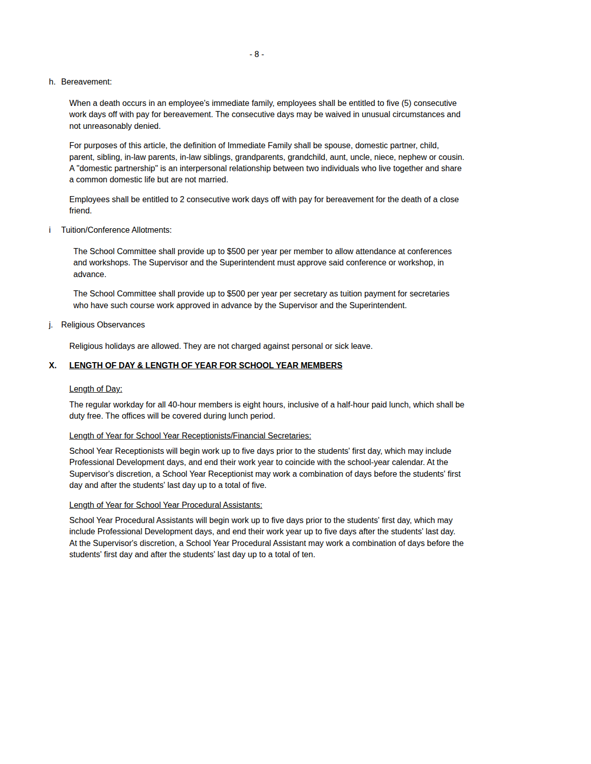- 8 -
h. Bereavement:
When a death occurs in an employee's immediate family, employees shall be entitled to five (5) consecutive work days off with pay for bereavement. The consecutive days may be waived in unusual circumstances and not unreasonably denied.
For purposes of this article, the definition of Immediate Family shall be spouse, domestic partner, child, parent, sibling, in-law parents, in-law siblings, grandparents, grandchild, aunt, uncle, niece, nephew or cousin. A "domestic partnership" is an interpersonal relationship between two individuals who live together and share a common domestic life but are not married.
Employees shall be entitled to 2 consecutive work days off with pay for bereavement for the death of a close friend.
i Tuition/Conference Allotments:
The School Committee shall provide up to $500 per year per member to allow attendance at conferences and workshops. The Supervisor and the Superintendent must approve said conference or workshop, in advance.
The School Committee shall provide up to $500 per year per secretary as tuition payment for secretaries who have such course work approved in advance by the Supervisor and the Superintendent.
j. Religious Observances
Religious holidays are allowed. They are not charged against personal or sick leave.
X. LENGTH OF DAY & LENGTH OF YEAR FOR SCHOOL YEAR MEMBERS
Length of Day:
The regular workday for all 40-hour members is eight hours, inclusive of a half-hour paid lunch, which shall be duty free. The offices will be covered during lunch period.
Length of Year for School Year Receptionists/Financial Secretaries:
School Year Receptionists will begin work up to five days prior to the students' first day, which may include Professional Development days, and end their work year to coincide with the school-year calendar. At the Supervisor's discretion, a School Year Receptionist may work a combination of days before the students' first day and after the students' last day up to a total of five.
Length of Year for School Year Procedural Assistants:
School Year Procedural Assistants will begin work up to five days prior to the students' first day, which may include Professional Development days, and end their work year up to five days after the students' last day. At the Supervisor's discretion, a School Year Procedural Assistant may work a combination of days before the students' first day and after the students' last day up to a total of ten.